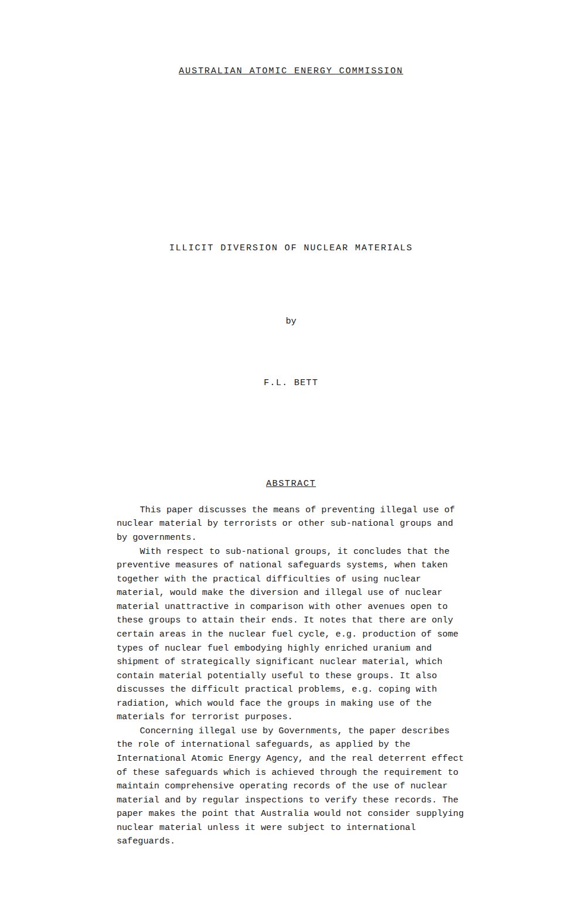AUSTRALIAN ATOMIC ENERGY COMMISSION
ILLICIT DIVERSION OF NUCLEAR MATERIALS
by
F.L. BETT
ABSTRACT
This paper discusses the means of preventing illegal use of nuclear material by terrorists or other sub-national groups and by governments.
With respect to sub-national groups, it concludes that the preventive measures of national safeguards systems, when taken together with the practical difficulties of using nuclear material, would make the diversion and illegal use of nuclear material unattractive in comparison with other avenues open to these groups to attain their ends. It notes that there are only certain areas in the nuclear fuel cycle, e.g. production of some types of nuclear fuel embodying highly enriched uranium and shipment of strategically significant nuclear material, which contain material potentially useful to these groups. It also discusses the difficult practical problems, e.g. coping with radiation, which would face the groups in making use of the materials for terrorist purposes.
Concerning illegal use by Governments, the paper describes the role of international safeguards, as applied by the International Atomic Energy Agency, and the real deterrent effect of these safeguards which is achieved through the requirement to maintain comprehensive operating records of the use of nuclear material and by regular inspections to verify these records. The paper makes the point that Australia would not consider supplying nuclear material unless it were subject to international safeguards.